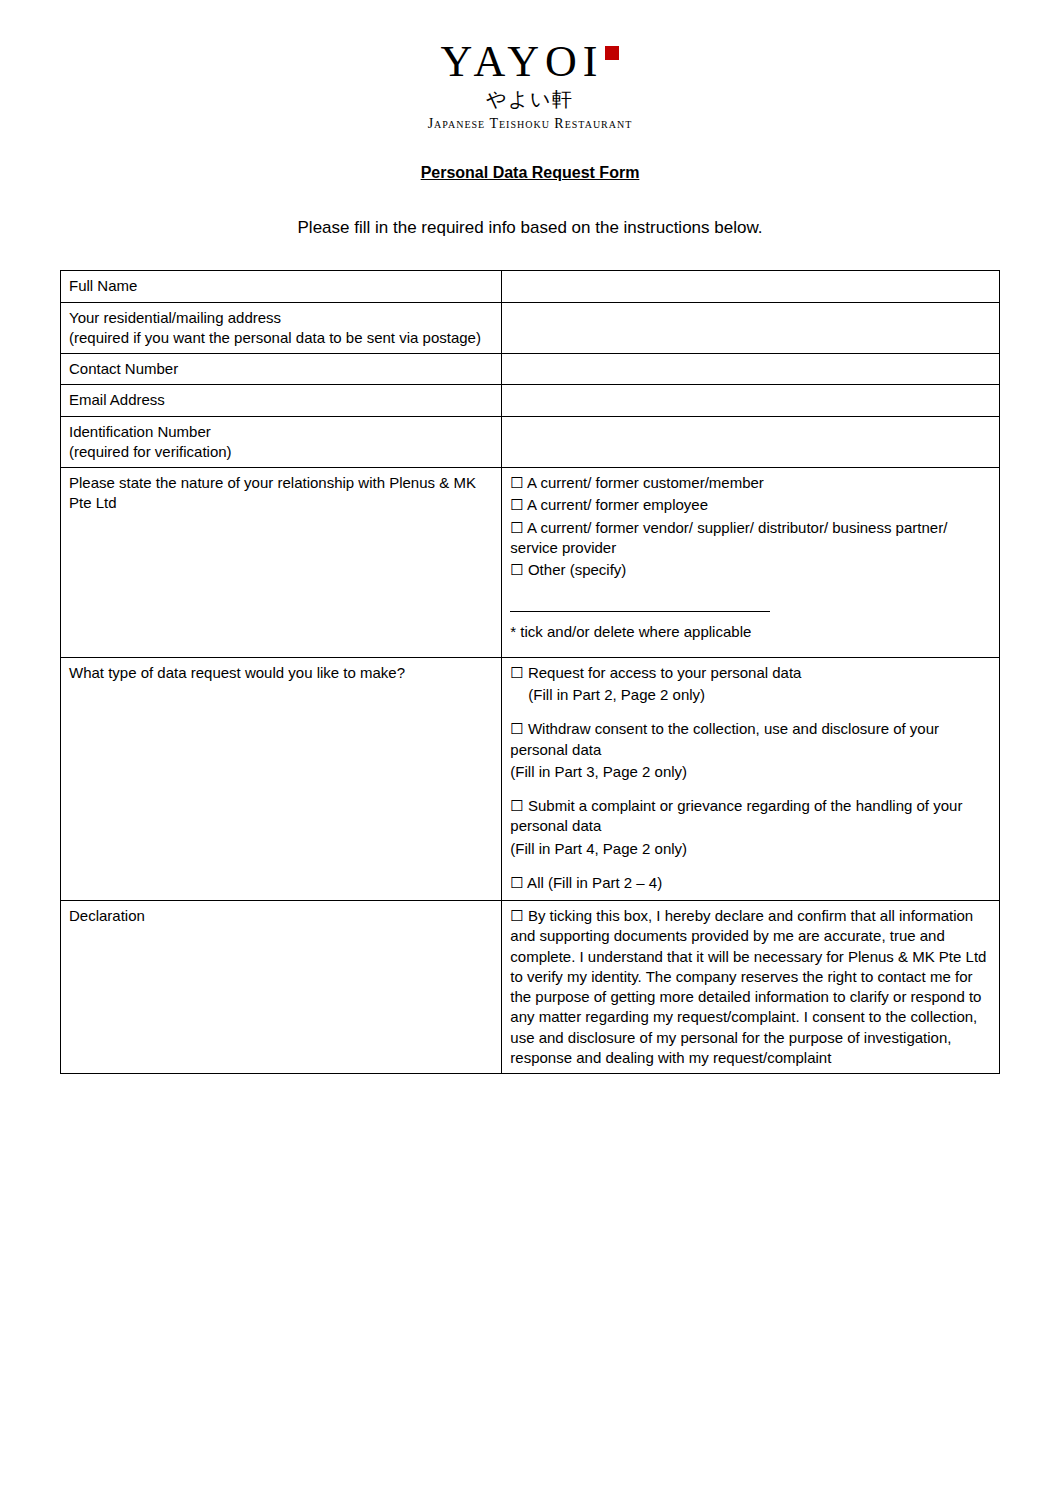YAYOI
やよい軒
Japanese Teishoku Restaurant
Personal Data Request Form
Please fill in the required info based on the instructions below.
| Full Name | |
| Your residential/mailing address (required if you want the personal data to be sent via postage) | |
| Contact Number | |
| Email Address | |
| Identification Number (required for verification) | |
| Please state the nature of your relationship with Plenus & MK Pte Ltd | ☐ A current/ former customer/member ☐ A current/ former employee ☐ A current/ former vendor/ supplier/ distributor/ business partner/ service provider ☐ Other (specify) * tick and/or delete where applicable |
| What type of data request would you like to make? | ☐ Request for access to your personal data (Fill in Part 2, Page 2 only) ☐ Withdraw consent to the collection, use and disclosure of your personal data (Fill in Part 3, Page 2 only) ☐ Submit a complaint or grievance regarding of the handling of your personal data (Fill in Part 4, Page 2 only) ☐ All (Fill in Part 2 – 4) |
| Declaration | ☐ By ticking this box, I hereby declare and confirm that all information and supporting documents provided by me are accurate, true and complete. I understand that it will be necessary for Plenus & MK Pte Ltd to verify my identity. The company reserves the right to contact me for the purpose of getting more detailed information to clarify or respond to any matter regarding my request/complaint. I consent to the collection, use and disclosure of my personal for the purpose of investigation, response and dealing with my request/complaint |